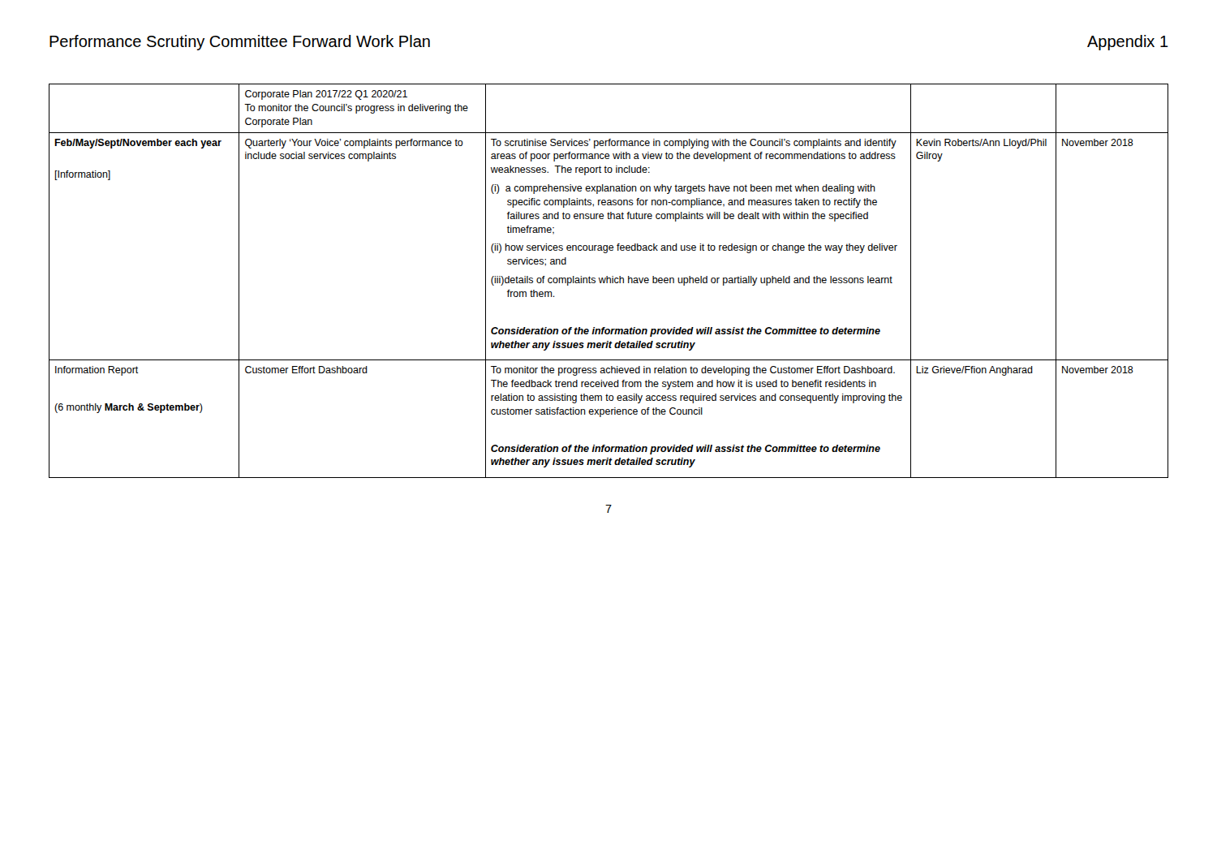Performance Scrutiny Committee Forward Work Plan Appendix 1
| | Corporate Plan 2017/22 Q1 2020/21 To monitor the Council’s progress in delivering the Corporate Plan | | | |
| Feb/May/Sept/November each year [Information] | Quarterly ‘Your Voice’ complaints performance to include social services complaints | To scrutinise Services’ performance in complying with the Council’s complaints and identify areas of poor performance with a view to the development of recommendations to address weaknesses. The report to include: (i) a comprehensive explanation on why targets have not been met when dealing with specific complaints, reasons for non-compliance, and measures taken to rectify the failures and to ensure that future complaints will be dealt with within the specified timeframe; (ii) how services encourage feedback and use it to redesign or change the way they deliver services; and (iii)details of complaints which have been upheld or partially upheld and the lessons learnt from them. Consideration of the information provided will assist the Committee to determine whether any issues merit detailed scrutiny | Kevin Roberts/Ann Lloyd/Phil Gilroy | November 2018 |
| Information Report (6 monthly March & September ) | Customer Effort Dashboard | To monitor the progress achieved in relation to developing the Customer Effort Dashboard. The feedback trend received from the system and how it is used to benefit residents in relation to assisting them to easily access required services and consequently improving the customer satisfaction experience of the Council Consideration of the information provided will assist the Committee to determine whether any issues merit detailed scrutiny | Liz Grieve/Ffion Angharad | November 2018 |
7